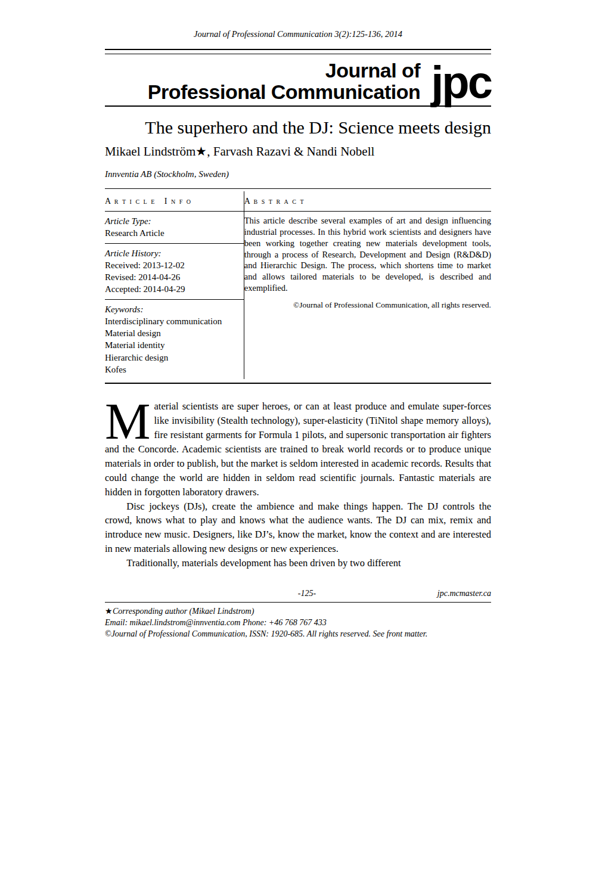Journal of Professional Communication 3(2):125-136, 2014
Journal of
Professional Communication
jpc
The superhero and the DJ: Science meets design
Mikael Lindström★, Farvash Razavi & Nandi Nobell
Innventia AB (Stockholm, Sweden)
| A r t i c l e I n f o | A b s t r a c t |
| Article Type: Research Article Article History: Received: 2013-12-02 Revised: 2014-04-26 Accepted: 2014-04-29 Keywords: Interdisciplinary communication Material design Material identity Hierarchic design Kofes | This article describe several examples of art and design influencing industrial processes. In this hybrid work scientists and designers have been working together creating new materials development tools, through a process of Research, Development and Design (R&D&D) and Hierarchic Design. The process, which shortens time to market and allows tailored materials to be developed, is described and exemplified. ©Journal of Professional Communication, all rights reserved. |
Material scientists are super heroes, or can at least produce and emulate super-forces like invisibility (Stealth technology), super-elasticity (TiNitol shape memory alloys), fire resistant garments for Formula 1 pilots, and supersonic transportation air fighters and the Concorde. Academic scientists are trained to break world records or to produce unique materials in order to publish, but the market is seldom interested in academic records. Results that could change the world are hidden in seldom read scientific journals. Fantastic materials are hidden in forgotten laboratory drawers.
Disc jockeys (DJs), create the ambience and make things happen. The DJ controls the crowd, knows what to play and knows what the audience wants. The DJ can mix, remix and introduce new music. Designers, like DJ’s, know the market, know the context and are interested in new materials allowing new designs or new experiences.
Traditionally, materials development has been driven by two different
-125- jpc.mcmaster.ca
★Corresponding author (Mikael Lindstrom)
Email: mikael.lindstrom@innventia.com Phone: +46 768 767 433
©Journal of Professional Communication, ISSN: 1920-685. All rights reserved. See front matter.